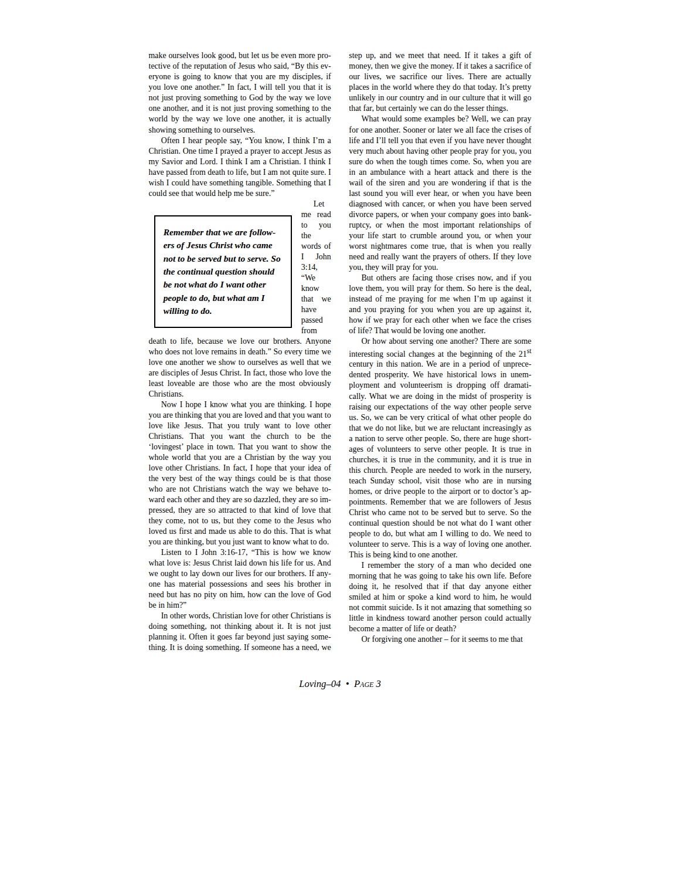make ourselves look good, but let us be even more protective of the reputation of Jesus who said, “By this everyone is going to know that you are my disciples, if you love one another.” In fact, I will tell you that it is not just proving something to God by the way we love one another, and it is not just proving something to the world by the way we love one another, it is actually showing something to ourselves.
Often I hear people say, “You know, I think I’m a Christian. One time I prayed a prayer to accept Jesus as my Savior and Lord. I think I am a Christian. I think I have passed from death to life, but I am not quite sure. I wish I could have something tangible. Something that I could see that would help me be sure.”
Remember that we are followers of Jesus Christ who came not to be served but to serve. So the continual question should be not what do I want other people to do, but what am I willing to do.
Let me read to you the words of I John 3:14, “We know that we have passed from death to life, because we love our brothers. Anyone who does not love remains in death.” So every time we love one another we show to ourselves as well that we are disciples of Jesus Christ. In fact, those who love the least loveable are those who are the most obviously Christians.
Now I hope I know what you are thinking. I hope you are thinking that you are loved and that you want to love like Jesus. That you truly want to love other Christians. That you want the church to be the ‘lovingest’ place in town. That you want to show the whole world that you are a Christian by the way you love other Christians. In fact, I hope that your idea of the very best of the way things could be is that those who are not Christians watch the way we behave toward each other and they are so dazzled, they are so impressed, they are so attracted to that kind of love that they come, not to us, but they come to the Jesus who loved us first and made us able to do this. That is what you are thinking, but you just want to know what to do.
Listen to I John 3:16-17, “This is how we know what love is: Jesus Christ laid down his life for us. And we ought to lay down our lives for our brothers. If anyone has material possessions and sees his brother in need but has no pity on him, how can the love of God be in him?”
In other words, Christian love for other Christians is doing something, not thinking about it. It is not just planning it. Often it goes far beyond just saying something. It is doing something. If someone has a need, we step up, and we meet that need. If it takes a gift of money, then we give the money. If it takes a sacrifice of our lives, we sacrifice our lives. There are actually places in the world where they do that today. It’s pretty unlikely in our country and in our culture that it will go that far, but certainly we can do the lesser things.
What would some examples be? Well, we can pray for one another. Sooner or later we all face the crises of life and I’ll tell you that even if you have never thought very much about having other people pray for you, you sure do when the tough times come. So, when you are in an ambulance with a heart attack and there is the wail of the siren and you are wondering if that is the last sound you will ever hear, or when you have been diagnosed with cancer, or when you have been served divorce papers, or when your company goes into bankruptcy, or when the most important relationships of your life start to crumble around you, or when your worst nightmares come true, that is when you really need and really want the prayers of others. If they love you, they will pray for you.
But others are facing those crises now, and if you love them, you will pray for them. So here is the deal, instead of me praying for me when I’m up against it and you praying for you when you are up against it, how if we pray for each other when we face the crises of life? That would be loving one another.
Or how about serving one another? There are some interesting social changes at the beginning of the 21st century in this nation. We are in a period of unprecedented prosperity. We have historical lows in unemployment and volunteerism is dropping off dramatically. What we are doing in the midst of prosperity is raising our expectations of the way other people serve us. So, we can be very critical of what other people do that we do not like, but we are reluctant increasingly as a nation to serve other people. So, there are huge shortages of volunteers to serve other people. It is true in churches, it is true in the community, and it is true in this church. People are needed to work in the nursery, teach Sunday school, visit those who are in nursing homes, or drive people to the airport or to doctor’s appointments. Remember that we are followers of Jesus Christ who came not to be served but to serve. So the continual question should be not what do I want other people to do, but what am I willing to do. We need to volunteer to serve. This is a way of loving one another. This is being kind to one another.
I remember the story of a man who decided one morning that he was going to take his own life. Before doing it, he resolved that if that day anyone either smiled at him or spoke a kind word to him, he would not commit suicide. Is it not amazing that something so little in kindness toward another person could actually become a matter of life or death?
Or forgiving one another – for it seems to me that
Loving–04 • Page 3